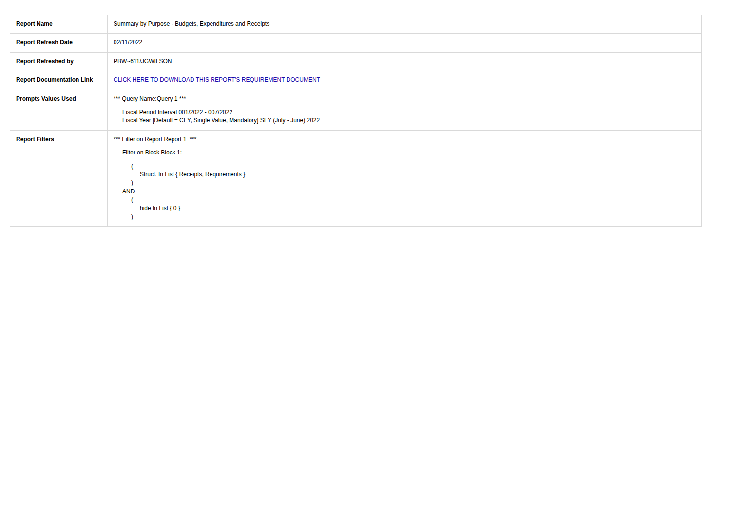| Report Name | Summary by Purpose - Budgets, Expenditures and Receipts |
| Report Refresh Date | 02/11/2022 |
| Report Refreshed by | PBW~611/JGWILSON |
| Report Documentation Link | CLICK HERE TO DOWNLOAD THIS REPORT'S REQUIREMENT DOCUMENT |
| Prompts Values Used | *** Query Name:Query 1 *** Fiscal Period Interval 001/2022 - 007/2022 Fiscal Year [Default = CFY, Single Value, Mandatory] SFY (July - June) 2022 |
| Report Filters | *** Filter on Report Report 1 *** Filter on Block Block 1: ( Struct. In List { Receipts, Requirements } ) AND ( hide In List { 0 } ) |